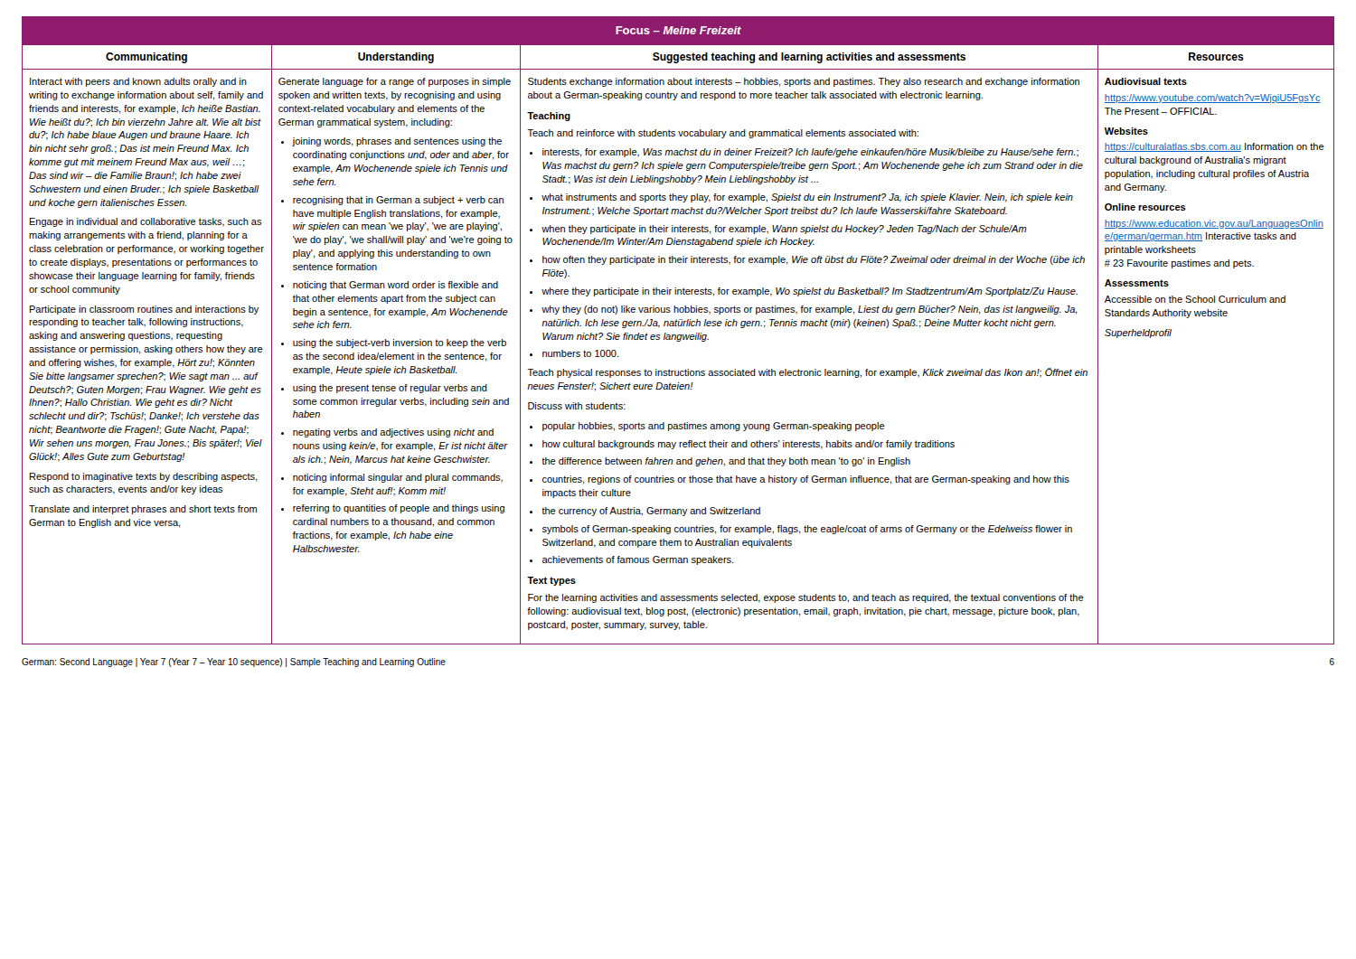Focus – Meine Freizeit
| Communicating | Understanding | Suggested teaching and learning activities and assessments | Resources |
| --- | --- | --- | --- |
| Interact with peers and known adults orally and in writing to exchange information about self, family and friends and interests, for example, Ich heiße Bastian. Wie heißt du? ; Ich bin vierzehn Jahre alt. Wie alt bist du? ; Ich habe blaue Augen und braune Haare. Ich bin nicht sehr groß. ; Das ist mein Freund Max. Ich komme gut mit meinem Freund Max aus, weil … ; Das sind wir – die Familie Braun! ; Ich habe zwei Schwestern und einen Bruder. ; Ich spiele Basketball und koche gern italienisches Essen. Engage in individual and collaborative tasks, such as making arrangements with a friend, planning for a class celebration or performance, or working together to create displays, presentations or performances to showcase their language learning for family, friends or school community Participate in classroom routines and interactions by responding to teacher talk, following instructions, asking and answering questions, requesting assistance or permission, asking others how they are and offering wishes, for example, Hört zu! ; Könnten Sie bitte langsamer sprechen? ; Wie sagt man ... auf Deutsch? ; Guten Morgen ; Frau Wagner. Wie geht es Ihnen? ; Hallo Christian. Wie geht es dir? Nicht schlecht und dir? ; Tschüs! ; Danke! ; Ich verstehe das nicht ; Beantworte die Fragen! ; Gute Nacht, Papa! ; Wir sehen uns morgen, Frau Jones. ; Bis später! ; Viel Glück! ; Alles Gute zum Geburtstag! Respond to imaginative texts by describing aspects, such as characters, events and/or key ideas Translate and interpret phrases and short texts from German to English and vice versa, | Generate language for a range of purposes in simple spoken and written texts, by recognising and using context-related vocabulary and elements of the German grammatical system, including: joining words, phrases and sentences using the coordinating conjunctions und , oder and aber , for example, Am Wochenende spiele ich Tennis und sehe fern. recognising that in German a subject + verb can have multiple English translations, for example, wir spielen can mean 'we play', 'we are playing', 'we do play', 'we shall/will play' and 'we're going to play', and applying this understanding to own sentence formation noticing that German word order is flexible and that other elements apart from the subject can begin a sentence, for example, Am Wochenende sehe ich fern. using the subject-verb inversion to keep the verb as the second idea/element in the sentence, for example, Heute spiele ich Basketball. using the present tense of regular verbs and some common irregular verbs, including sein and haben negating verbs and adjectives using nicht and nouns using kein/e , for example, Er ist nicht älter als ich. ; Nein, Marcus hat keine Geschwister. noticing informal singular and plural commands, for example, Steht auf! ; Komm mit! referring to quantities of people and things using cardinal numbers to a thousand, and common fractions, for example, Ich habe eine Halbschwester. | Students exchange information about interests – hobbies, sports and pastimes. They also research and exchange information about a German-speaking country and respond to more teacher talk associated with electronic learning. Teaching Teach and reinforce with students vocabulary and grammatical elements associated with: interests, for example, Was machst du in deiner Freizeit? Ich laufe/gehe einkaufen/höre Musik/bleibe zu Hause/sehe fern. ; Was machst du gern? Ich spiele gern Computerspiele/treibe gern Sport. ; Am Wochenende gehe ich zum Strand oder in die Stadt. ; Was ist dein Lieblingshobby? Mein Lieblingshobby ist ... what instruments and sports they play, for example, Spielst du ein Instrument? Ja, ich spiele Klavier. Nein, ich spiele kein Instrument. ; Welche Sportart machst du?/Welcher Sport treibst du? Ich laufe Wasserski/fahre Skateboard. when they participate in their interests, for example, Wann spielst du Hockey? Jeden Tag/Nach der Schule/Am Wochenende/Im Winter/Am Dienstagabend spiele ich Hockey. how often they participate in their interests, for example, Wie oft übst du Flöte? Zweimal oder dreimal in der Woche ( übe ich Flöte ). where they participate in their interests, for example, Wo spielst du Basketball? Im Stadtzentrum/Am Sportplatz/Zu Hause. why they (do not) like various hobbies, sports or pastimes, for example, Liest du gern Bücher? Nein, das ist langweilig. Ja, natürlich. Ich lese gern./Ja, natürlich lese ich gern. ; Tennis macht ( mir ) ( keinen ) Spaß. ; Deine Mutter kocht nicht gern. Warum nicht? Sie findet es langweilig. numbers to 1000. Teach physical responses to instructions associated with electronic learning, for example, Klick zweimal das Ikon an! ; Öffnet ein neues Fenster! ; Sichert eure Dateien! Discuss with students: popular hobbies, sports and pastimes among young German-speaking people how cultural backgrounds may reflect their and others' interests, habits and/or family traditions the difference between fahren and gehen , and that they both mean 'to go' in English countries, regions of countries or those that have a history of German influence, that are German-speaking and how this impacts their culture the currency of Austria, Germany and Switzerland symbols of German-speaking countries, for example, flags, the eagle/coat of arms of Germany or the Edelweiss flower in Switzerland, and compare them to Australian equivalents achievements of famous German speakers. Text types For the learning activities and assessments selected, expose students to, and teach as required, the textual conventions of the following: audiovisual text, blog post, (electronic) presentation, email, graph, invitation, pie chart, message, picture book, plan, postcard, poster, summary, survey, table. | Audiovisual texts https://www.youtube.com/watch?v=WjqiU5FgsYc The Present – OFFICIAL. Websites https://culturalatlas.sbs.com.au Information on the cultural background of Australia's migrant population, including cultural profiles of Austria and Germany. Online resources https://www.education.vic.gov.au/LanguagesOnline/german/german.htm Interactive tasks and printable worksheets # 23 Favourite pastimes and pets. Assessments Accessible on the School Curriculum and Standards Authority website Superheldprofil |
German: Second Language | Year 7 (Year 7 – Year 10 sequence) | Sample Teaching and Learning Outline 6